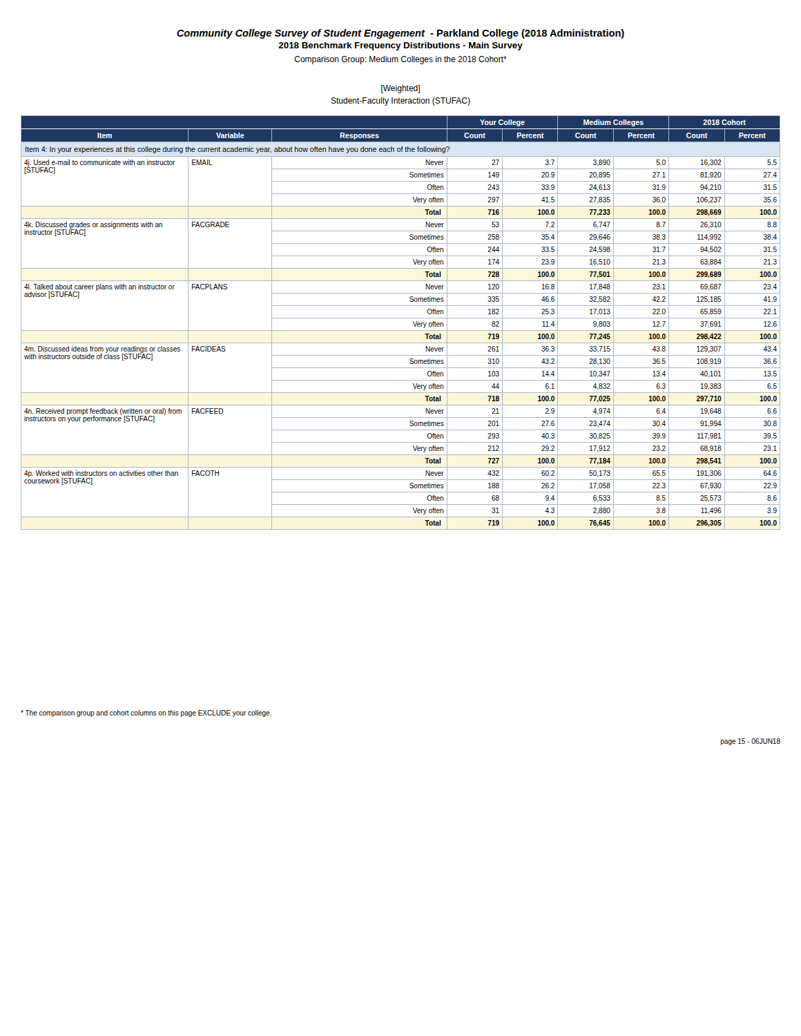Community College Survey of Student Engagement - Parkland College (2018 Administration)
2018 Benchmark Frequency Distributions - Main Survey
Comparison Group: Medium Colleges in the 2018 Cohort*
[Weighted]
Student-Faculty Interaction (STUFAC)
| | Your College | Medium Colleges | 2018 Cohort |
| --- | --- | --- | --- |
| Item | Variable | Responses | Count | Percent | Count | Percent | Count | Percent |
| Item 4: In your experiences at this college during the current academic year, about how often have you done each of the following? |
| 4j. Used e-mail to communicate with an instructor [STUFAC] | EMAIL | Never | 27 | 3.7 | 3,890 | 5.0 | 16,302 | 5.5 |
| Sometimes | 149 | 20.9 | 20,895 | 27.1 | 81,920 | 27.4 |
| Often | 243 | 33.9 | 24,613 | 31.9 | 94,210 | 31.5 |
| Very often | 297 | 41.5 | 27,835 | 36.0 | 106,237 | 35.6 |
| | | Total | 716 | 100.0 | 77,233 | 100.0 | 298,669 | 100.0 |
| 4k. Discussed grades or assignments with an instructor [STUFAC] | FACGRADE | Never | 53 | 7.2 | 6,747 | 8.7 | 26,310 | 8.8 |
| Sometimes | 258 | 35.4 | 29,646 | 38.3 | 114,992 | 38.4 |
| Often | 244 | 33.5 | 24,598 | 31.7 | 94,502 | 31.5 |
| Very often | 174 | 23.9 | 16,510 | 21.3 | 63,884 | 21.3 |
| | | Total | 728 | 100.0 | 77,501 | 100.0 | 299,689 | 100.0 |
| 4l. Talked about career plans with an instructor or advisor [STUFAC] | FACPLANS | Never | 120 | 16.8 | 17,848 | 23.1 | 69,687 | 23.4 |
| Sometimes | 335 | 46.6 | 32,582 | 42.2 | 125,185 | 41.9 |
| Often | 182 | 25.3 | 17,013 | 22.0 | 65,859 | 22.1 |
| Very often | 82 | 11.4 | 9,803 | 12.7 | 37,691 | 12.6 |
| | | Total | 719 | 100.0 | 77,245 | 100.0 | 298,422 | 100.0 |
| 4m. Discussed ideas from your readings or classes with instructors outside of class [STUFAC] | FACIDEAS | Never | 261 | 36.3 | 33,715 | 43.8 | 129,307 | 43.4 |
| Sometimes | 310 | 43.2 | 28,130 | 36.5 | 108,919 | 36.6 |
| Often | 103 | 14.4 | 10,347 | 13.4 | 40,101 | 13.5 |
| Very often | 44 | 6.1 | 4,832 | 6.3 | 19,383 | 6.5 |
| | | Total | 718 | 100.0 | 77,025 | 100.0 | 297,710 | 100.0 |
| 4n. Received prompt feedback (written or oral) from instructors on your performance [STUFAC] | FACFEED | Never | 21 | 2.9 | 4,974 | 6.4 | 19,648 | 6.6 |
| Sometimes | 201 | 27.6 | 23,474 | 30.4 | 91,994 | 30.8 |
| Often | 293 | 40.3 | 30,825 | 39.9 | 117,981 | 39.5 |
| Very often | 212 | 29.2 | 17,912 | 23.2 | 68,918 | 23.1 |
| | | Total | 727 | 100.0 | 77,184 | 100.0 | 298,541 | 100.0 |
| 4p. Worked with instructors on activities other than coursework [STUFAC] | FACOTH | Never | 432 | 60.2 | 50,173 | 65.5 | 191,306 | 64.6 |
| Sometimes | 188 | 26.2 | 17,058 | 22.3 | 67,930 | 22.9 |
| Often | 68 | 9.4 | 6,533 | 8.5 | 25,573 | 8.6 |
| Very often | 31 | 4.3 | 2,880 | 3.8 | 11,496 | 3.9 |
| | | Total | 719 | 100.0 | 76,645 | 100.0 | 296,305 | 100.0 |
* The comparison group and cohort columns on this page EXCLUDE your college.
page 15 - 06JUN18